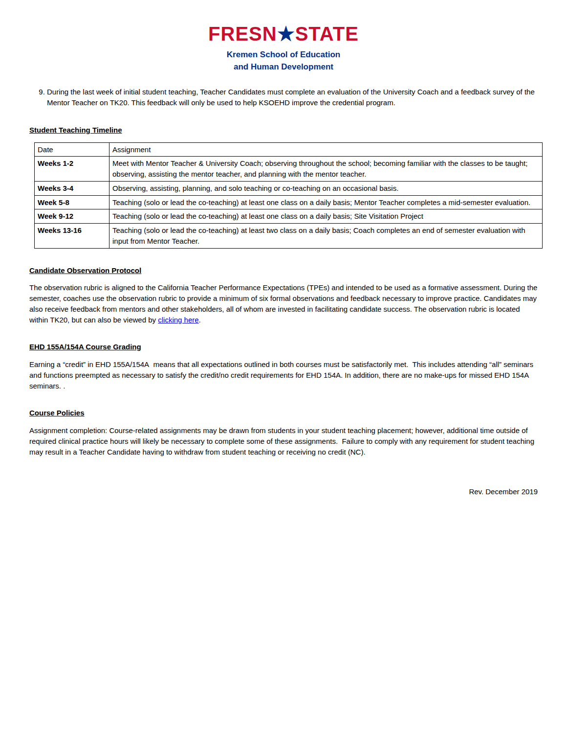FRESN★STATE
Kremen School of Education
and Human Development
During the last week of initial student teaching, Teacher Candidates must complete an evaluation of the University Coach and a feedback survey of the Mentor Teacher on TK20. This feedback will only be used to help KSOEHD improve the credential program.
Student Teaching Timeline
| Date | Assignment |
| --- | --- |
| Weeks 1-2 | Meet with Mentor Teacher & University Coach; observing throughout the school; becoming familiar with the classes to be taught; observing, assisting the mentor teacher, and planning with the mentor teacher. |
| Weeks 3-4 | Observing, assisting, planning, and solo teaching or co-teaching on an occasional basis. |
| Week 5-8 | Teaching (solo or lead the co-teaching) at least one class on a daily basis; Mentor Teacher completes a mid-semester evaluation. |
| Week 9-12 | Teaching (solo or lead the co-teaching) at least one class on a daily basis; Site Visitation Project |
| Weeks 13-16 | Teaching (solo or lead the co-teaching) at least two class on a daily basis; Coach completes an end of semester evaluation with input from Mentor Teacher. |
Candidate Observation Protocol
The observation rubric is aligned to the California Teacher Performance Expectations (TPEs) and intended to be used as a formative assessment. During the semester, coaches use the observation rubric to provide a minimum of six formal observations and feedback necessary to improve practice. Candidates may also receive feedback from mentors and other stakeholders, all of whom are invested in facilitating candidate success. The observation rubric is located within TK20, but can also be viewed by clicking here.
EHD 155A/154A Course Grading
Earning a “credit” in EHD 155A/154A means that all expectations outlined in both courses must be satisfactorily met. This includes attending “all” seminars and functions preempted as necessary to satisfy the credit/no credit requirements for EHD 154A. In addition, there are no make-ups for missed EHD 154A seminars. .
Course Policies
Assignment completion: Course-related assignments may be drawn from students in your student teaching placement; however, additional time outside of required clinical practice hours will likely be necessary to complete some of these assignments. Failure to comply with any requirement for student teaching may result in a Teacher Candidate having to withdraw from student teaching or receiving no credit (NC).
Rev. December 2019